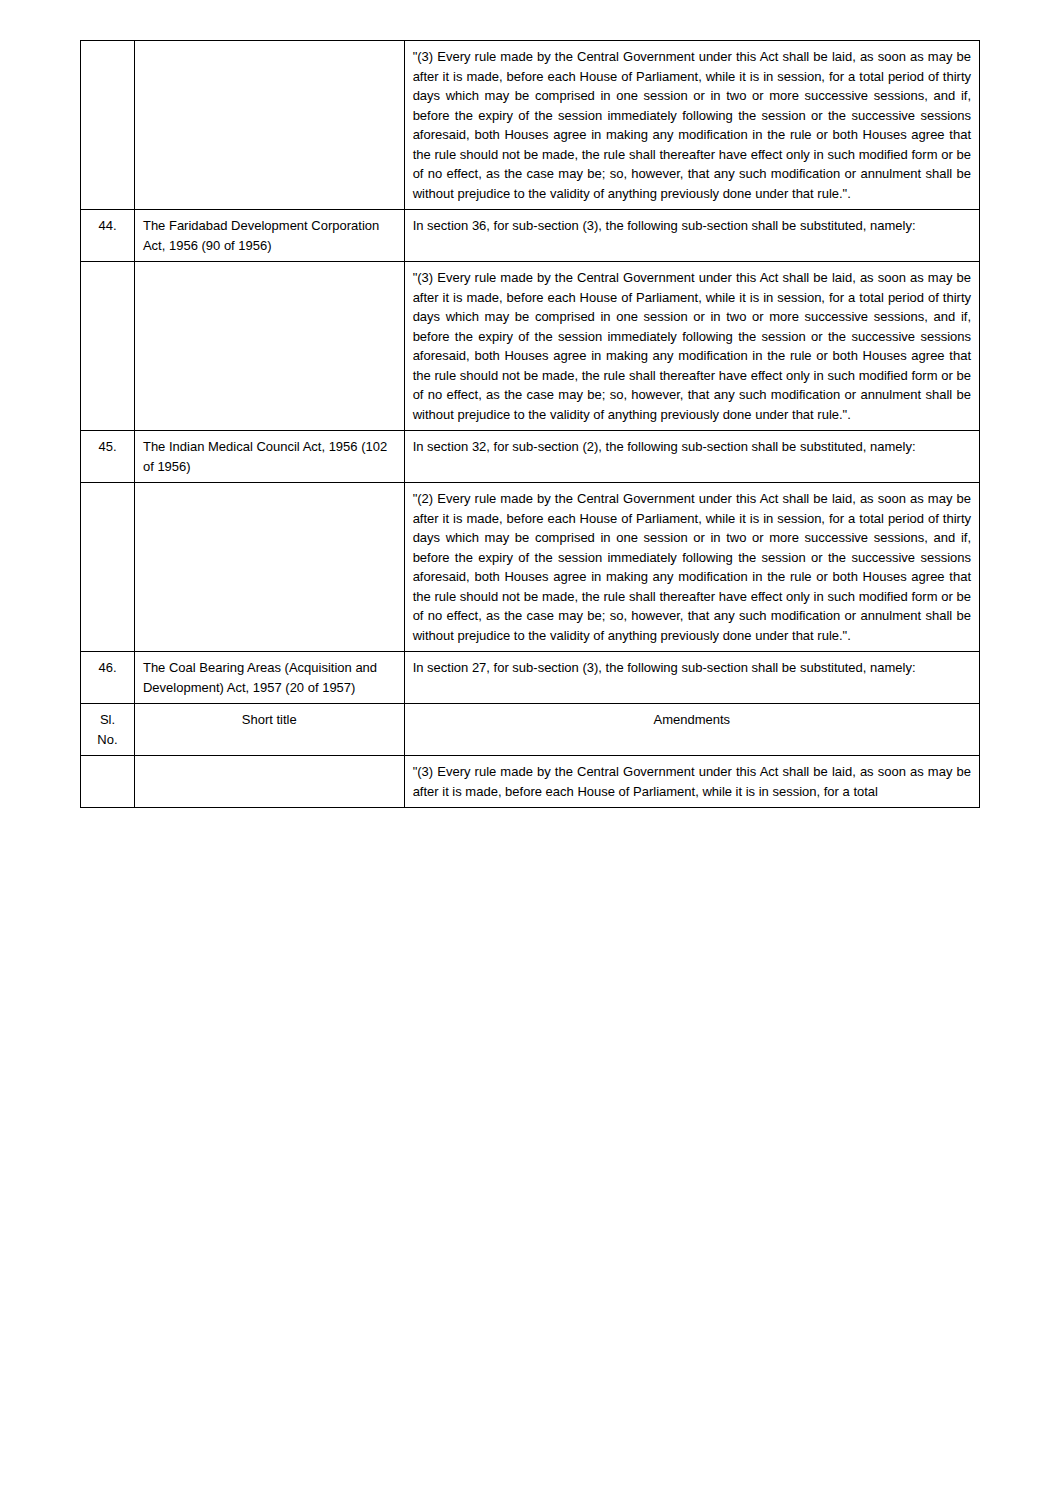| | | "(3) Every rule made by the Central Government under this Act shall be laid, as soon as may be after it is made, before each House of Parliament, while it is in session, for a total period of thirty days which may be comprised in one session or in two or more successive sessions, and if, before the expiry of the session immediately following the session or the successive sessions aforesaid, both Houses agree in making any modification in the rule or both Houses agree that the rule should not be made, the rule shall thereafter have effect only in such modified form or be of no effect, as the case may be; so, however, that any such modification or annulment shall be without prejudice to the validity of anything previously done under that rule.". |
| 44. | The Faridabad Development Corporation Act, 1956 (90 of 1956) | In section 36, for sub-section (3), the following sub-section shall be substituted, namely: |
| | | "(3) Every rule made by the Central Government under this Act shall be laid, as soon as may be after it is made, before each House of Parliament, while it is in session, for a total period of thirty days which may be comprised in one session or in two or more successive sessions, and if, before the expiry of the session immediately following the session or the successive sessions aforesaid, both Houses agree in making any modification in the rule or both Houses agree that the rule should not be made, the rule shall thereafter have effect only in such modified form or be of no effect, as the case may be; so, however, that any such modification or annulment shall be without prejudice to the validity of anything previously done under that rule.". |
| 45. | The Indian Medical Council Act, 1956 (102 of 1956) | In section 32, for sub-section (2), the following sub-section shall be substituted, namely: |
| | | "(2) Every rule made by the Central Government under this Act shall be laid, as soon as may be after it is made, before each House of Parliament, while it is in session, for a total period of thirty days which may be comprised in one session or in two or more successive sessions, and if, before the expiry of the session immediately following the session or the successive sessions aforesaid, both Houses agree in making any modification in the rule or both Houses agree that the rule should not be made, the rule shall thereafter have effect only in such modified form or be of no effect, as the case may be; so, however, that any such modification or annulment shall be without prejudice to the validity of anything previously done under that rule.". |
| 46. | The Coal Bearing Areas (Acquisition and Development) Act, 1957 (20 of 1957) | In section 27, for sub-section (3), the following sub-section shall be substituted, namely: |
| Sl. No. | Short title | Amendments |
| | | "(3) Every rule made by the Central Government under this Act shall be laid, as soon as may be after it is made, before each House of Parliament, while it is in session, for a total |